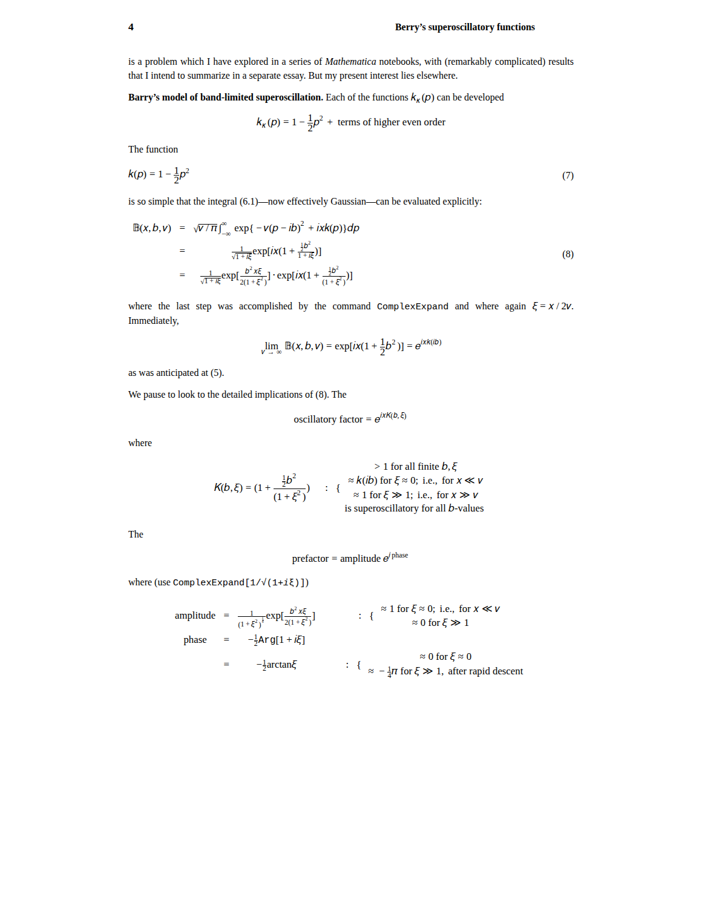4 Berry’s superoscillatory functions
is a problem which I have explored in a series of Mathematica notebooks, with (remarkably complicated) results that I intend to summarize in a separate essay. But my present interest lies elsewhere.
Barry’s model of band-limited superoscillation. Each of the functions kκ(p) can be developed
kκ(p)=1−12p2+ terms of higher even order
The function
k(p)=1−12p2 (7)
is so simple that the integral (6.1)—now effectively Gaussian—can be evaluated explicitly:
𝔹(x,b,ν) = ν/π ∫−∞∞ exp⁡ {−ν(p−ib)2+ixk(p)} dp = 11+iξ exp⁡ [ix(1+12b21+iξ)] = 11+iξ exp⁡ [b2xξ2(1+ξ2)] ⋅ exp⁡ [ix(1+12b2(1+ξ2))] (8)
where the last step was accomplished by the command ComplexExpand and where again ξ=x/2ν. Immediately,
limν→∞ 𝔹(x,b,ν) = exp⁡[ix(1+12b2)] = eixk(ib)
as was anticipated at (5).
We pause to look to the detailed implications of (8). The
oscillatory factor=eixK(b,ξ)
where
K(b,ξ) = (1+12b2(1+ξ2)) : { >1 for all finite b,ξ ≈k(ib) for ξ≈0; i.e., for x≪ν ≈1 for ξ≫1; i.e., for x≫ν is superoscillatory for all b-values
The
prefactor=amplitude eiphase
where (use ComplexExpand[1/√(1+iξ)])
amplitude = 1(1+ξ2)14 exp⁡[b2xξ2(1+ξ2)] : { ≈1 for ξ≈0; i.e., for x≪ν ≈0 for ξ≫1 phase = −12Arg[1+iξ] = −12arctan⁡ξ : { ≈0 for ξ≈0 ≈−14π for ξ≫1, after rapid descent